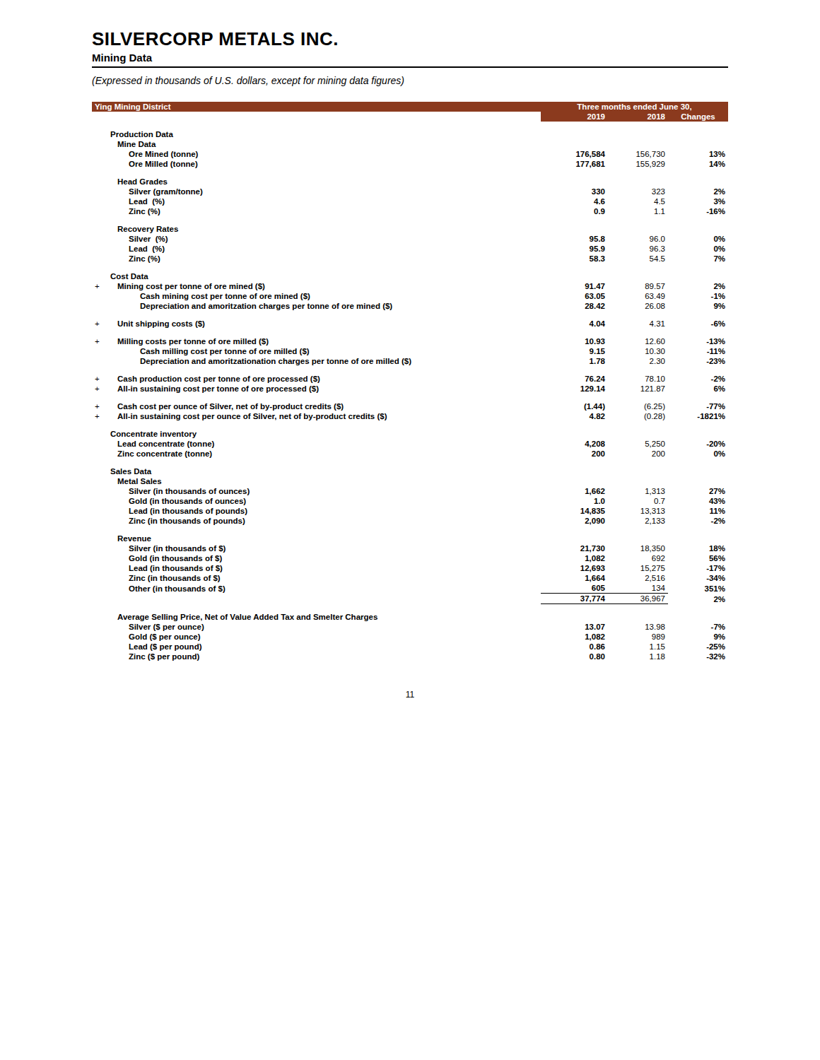SILVERCORP METALS INC.
Mining Data
(Expressed in thousands of U.S. dollars, except for mining data figures)
| Ying Mining District | Three months ended June 30, |
| | | 2019 | 2018 | Changes |
| | Production Data | | | |
| | Mine Data | | | |
| | Ore Mined (tonne) | 176,584 | 156,730 | 13% |
| | Ore Milled (tonne) | 177,681 | 155,929 | 14% |
| | Head Grades | | | |
| | Silver (gram/tonne) | 330 | 323 | 2% |
| | Lead (%) | 4.6 | 4.5 | 3% |
| | Zinc (%) | 0.9 | 1.1 | -16% |
| | Recovery Rates | | | |
| | Silver (%) | 95.8 | 96.0 | 0% |
| | Lead (%) | 95.9 | 96.3 | 0% |
| | Zinc (%) | 58.3 | 54.5 | 7% |
| | Cost Data | | | |
| + | Mining cost per tonne of ore mined ($) | 91.47 | 89.57 | 2% |
| | Cash mining cost per tonne of ore mined ($) | 63.05 | 63.49 | -1% |
| | Depreciation and amoritzation charges per tonne of ore mined ($) | 28.42 | 26.08 | 9% |
| + | Unit shipping costs ($) | 4.04 | 4.31 | -6% |
| + | Milling costs per tonne of ore milled ($) | 10.93 | 12.60 | -13% |
| | Cash milling cost per tonne of ore milled ($) | 9.15 | 10.30 | -11% |
| | Depreciation and amoritzationation charges per tonne of ore milled ($) | 1.78 | 2.30 | -23% |
| + | Cash production cost per tonne of ore processed ($) | 76.24 | 78.10 | -2% |
| + | All-in sustaining cost per tonne of ore processed ($) | 129.14 | 121.87 | 6% |
| + | Cash cost per ounce of Silver, net of by-product credits ($) | (1.44) | (6.25) | -77% |
| + | All-in sustaining cost per ounce of Silver, net of by-product credits ($) | 4.82 | (0.28) | -1821% |
| | Concentrate inventory | | | |
| | Lead concentrate (tonne) | 4,208 | 5,250 | -20% |
| | Zinc concentrate (tonne) | 200 | 200 | 0% |
| | Sales Data | | | |
| | Metal Sales | | | |
| | Silver (in thousands of ounces) | 1,662 | 1,313 | 27% |
| | Gold (in thousands of ounces) | 1.0 | 0.7 | 43% |
| | Lead (in thousands of pounds) | 14,835 | 13,313 | 11% |
| | Zinc (in thousands of pounds) | 2,090 | 2,133 | -2% |
| | Revenue | | | |
| | Silver (in thousands of $) | 21,730 | 18,350 | 18% |
| | Gold (in thousands of $) | 1,082 | 692 | 56% |
| | Lead (in thousands of $) | 12,693 | 15,275 | -17% |
| | Zinc (in thousands of $) | 1,664 | 2,516 | -34% |
| | Other (in thousands of $) | 605 | 134 | 351% |
| | | 37,774 | 36,967 | 2% |
| | Average Selling Price, Net of Value Added Tax and Smelter Charges | | | |
| | Silver ($ per ounce) | 13.07 | 13.98 | -7% |
| | Gold ($ per ounce) | 1,082 | 989 | 9% |
| | Lead ($ per pound) | 0.86 | 1.15 | -25% |
| | Zinc ($ per pound) | 0.80 | 1.18 | -32% |
11